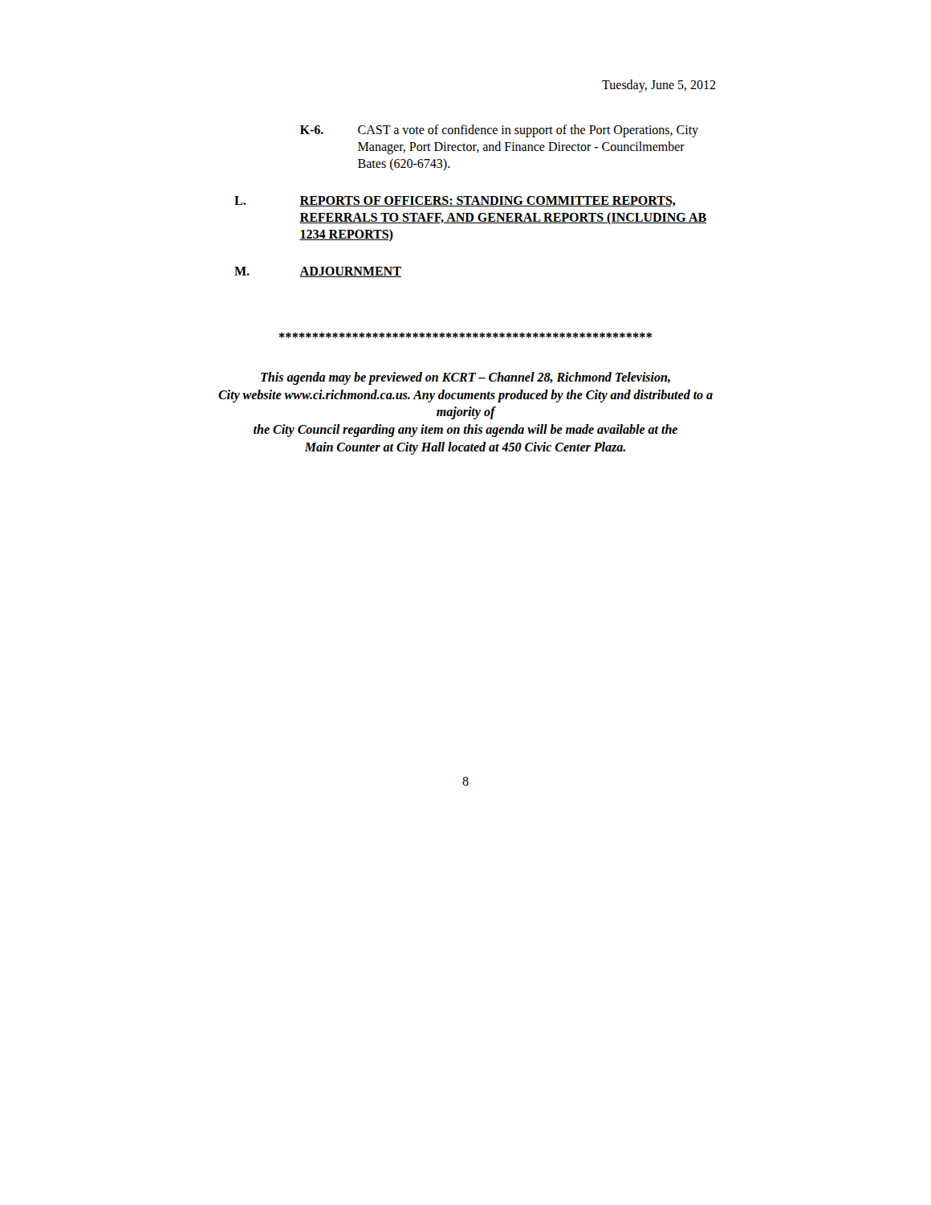Tuesday, June 5, 2012
K-6.
CAST a vote of confidence in support of the Port Operations, City Manager, Port Director, and Finance Director - Councilmember Bates (620-6743).
L.
REPORTS OF OFFICERS: STANDING COMMITTEE REPORTS, REFERRALS TO STAFF, AND GENERAL REPORTS (INCLUDING AB 1234 REPORTS)
M.
ADJOURNMENT
********************************************************
This agenda may be previewed on KCRT – Channel 28, Richmond Television,
City website www.ci.richmond.ca.us. Any documents produced by the City and distributed to a majority of
the City Council regarding any item on this agenda will be made available at the
Main Counter at City Hall located at 450 Civic Center Plaza.
8